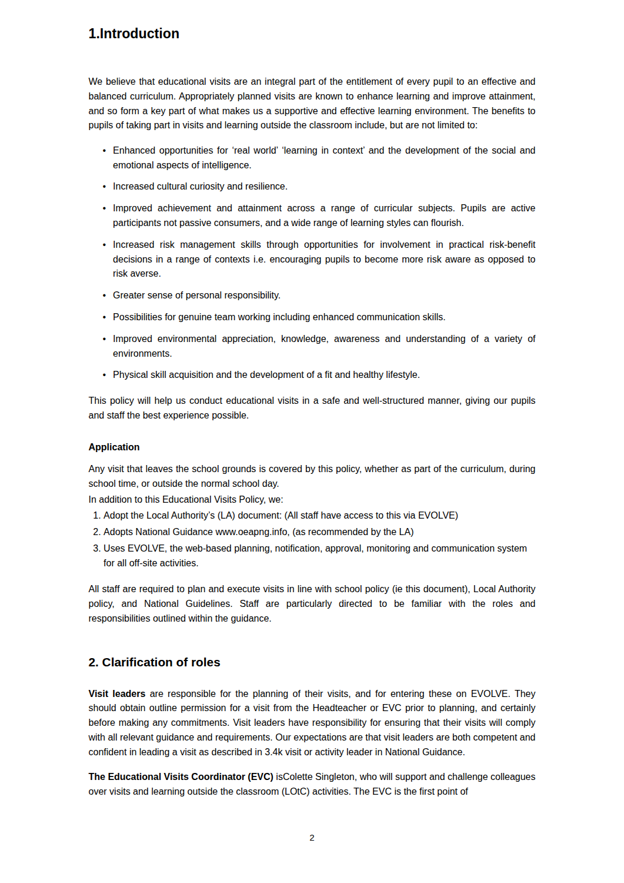1.Introduction
We believe that educational visits are an integral part of the entitlement of every pupil to an effective and balanced curriculum. Appropriately planned visits are known to enhance learning and improve attainment, and so form a key part of what makes us a supportive and effective learning environment. The benefits to pupils of taking part in visits and learning outside the classroom include, but are not limited to:
Enhanced opportunities for ‘real world’ ‘learning in context’ and the development of the social and emotional aspects of intelligence.
Increased cultural curiosity and resilience.
Improved achievement and attainment across a range of curricular subjects. Pupils are active participants not passive consumers, and a wide range of learning styles can flourish.
Increased risk management skills through opportunities for involvement in practical risk-benefit decisions in a range of contexts i.e. encouraging pupils to become more risk aware as opposed to risk averse.
Greater sense of personal responsibility.
Possibilities for genuine team working including enhanced communication skills.
Improved environmental appreciation, knowledge, awareness and understanding of a variety of environments.
Physical skill acquisition and the development of a fit and healthy lifestyle.
This policy will help us conduct educational visits in a safe and well-structured manner, giving our pupils and staff the best experience possible.
Application
Any visit that leaves the school grounds is covered by this policy, whether as part of the curriculum, during school time, or outside the normal school day.
In addition to this Educational Visits Policy, we:
Adopt the Local Authority’s (LA) document: (All staff have access to this via EVOLVE)
Adopts National Guidance www.oeapng.info, (as recommended by the LA)
Uses EVOLVE, the web-based planning, notification, approval, monitoring and communication system for all off-site activities.
All staff are required to plan and execute visits in line with school policy (ie this document), Local Authority policy, and National Guidelines. Staff are particularly directed to be familiar with the roles and responsibilities outlined within the guidance.
2. Clarification of roles
Visit leaders are responsible for the planning of their visits, and for entering these on EVOLVE. They should obtain outline permission for a visit from the Headteacher or EVC prior to planning, and certainly before making any commitments. Visit leaders have responsibility for ensuring that their visits will comply with all relevant guidance and requirements. Our expectations are that visit leaders are both competent and confident in leading a visit as described in 3.4k visit or activity leader in National Guidance.
The Educational Visits Coordinator (EVC) isColette Singleton, who will support and challenge colleagues over visits and learning outside the classroom (LOtC) activities. The EVC is the first point of
2